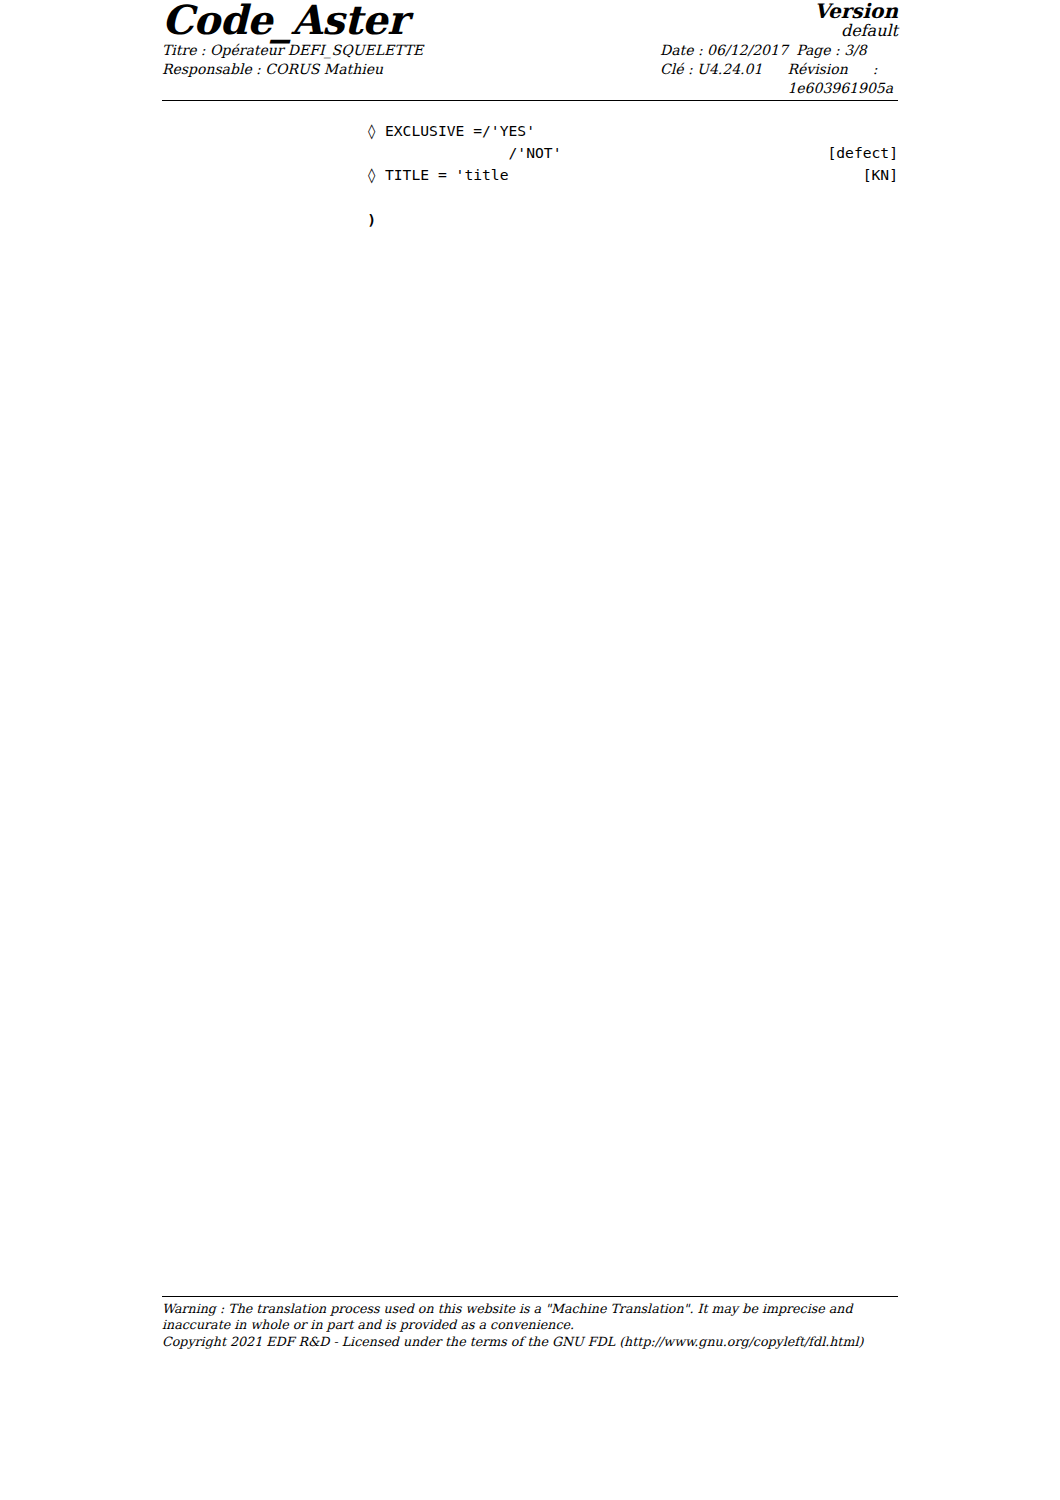Code_Aster
Version
default
Titre : Opérateur DEFI_SQUELETTE
Responsable : CORUS Mathieu
Date : 06/12/2017 Page : 3/8
Clé : U4.24.01 Révision:
1e603961905a
◊ EXCLUSIVE =/'YES'
/'NOT'[defect]
◊ TITLE = 'title[KN]
)
Warning : The translation process used on this website is a "Machine Translation". It may be imprecise and inaccurate in whole or in part and is provided as a convenience.
Copyright 2021 EDF R&D - Licensed under the terms of the GNU FDL (http://www.gnu.org/copyleft/fdl.html)